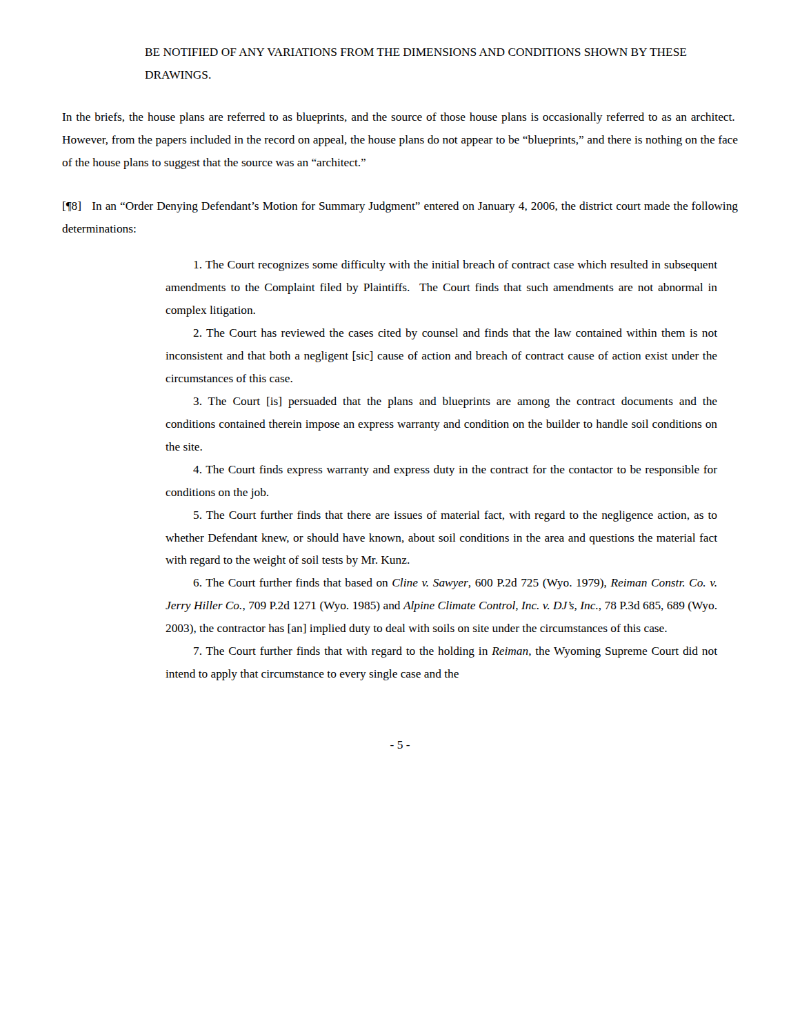BE NOTIFIED OF ANY VARIATIONS FROM THE DIMENSIONS AND CONDITIONS SHOWN BY THESE DRAWINGS.
In the briefs, the house plans are referred to as blueprints, and the source of those house plans is occasionally referred to as an architect. However, from the papers included in the record on appeal, the house plans do not appear to be “blueprints,” and there is nothing on the face of the house plans to suggest that the source was an “architect.”
[¶8] In an “Order Denying Defendant’s Motion for Summary Judgment” entered on January 4, 2006, the district court made the following determinations:
1. The Court recognizes some difficulty with the initial breach of contract case which resulted in subsequent amendments to the Complaint filed by Plaintiffs. The Court finds that such amendments are not abnormal in complex litigation.
2. The Court has reviewed the cases cited by counsel and finds that the law contained within them is not inconsistent and that both a negligent [sic] cause of action and breach of contract cause of action exist under the circumstances of this case.
3. The Court [is] persuaded that the plans and blueprints are among the contract documents and the conditions contained therein impose an express warranty and condition on the builder to handle soil conditions on the site.
4. The Court finds express warranty and express duty in the contract for the contactor to be responsible for conditions on the job.
5. The Court further finds that there are issues of material fact, with regard to the negligence action, as to whether Defendant knew, or should have known, about soil conditions in the area and questions the material fact with regard to the weight of soil tests by Mr. Kunz.
6. The Court further finds that based on Cline v. Sawyer, 600 P.2d 725 (Wyo. 1979), Reiman Constr. Co. v. Jerry Hiller Co., 709 P.2d 1271 (Wyo. 1985) and Alpine Climate Control, Inc. v. DJ’s, Inc., 78 P.3d 685, 689 (Wyo. 2003), the contractor has [an] implied duty to deal with soils on site under the circumstances of this case.
7. The Court further finds that with regard to the holding in Reiman, the Wyoming Supreme Court did not intend to apply that circumstance to every single case and the
- 5 -